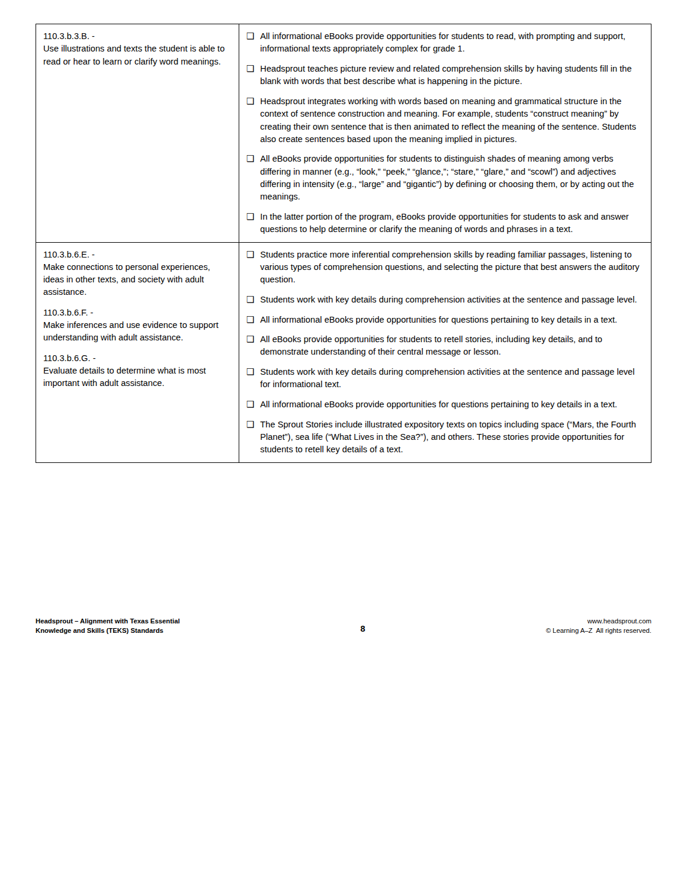| 110.3.b.3.B. - Use illustrations and texts the student is able to read or hear to learn or clarify word meanings. | All informational eBooks provide opportunities for students to read, with prompting and support, informational texts appropriately complex for grade 1. Headsprout teaches picture review and related comprehension skills by having students fill in the blank with words that best describe what is happening in the picture. Headsprout integrates working with words based on meaning and grammatical structure in the context of sentence construction and meaning. For example, students “construct meaning” by creating their own sentence that is then animated to reflect the meaning of the sentence. Students also create sentences based upon the meaning implied in pictures. All eBooks provide opportunities for students to distinguish shades of meaning among verbs differing in manner (e.g., “look,” “peek,” “glance,”; “stare,” “glare,” and “scowl”) and adjectives differing in intensity (e.g., “large” and “gigantic”) by defining or choosing them, or by acting out the meanings. In the latter portion of the program, eBooks provide opportunities for students to ask and answer questions to help determine or clarify the meaning of words and phrases in a text. |
| 110.3.b.6.E. - Make connections to personal experiences, ideas in other texts, and society with adult assistance. 110.3.b.6.F. - Make inferences and use evidence to support understanding with adult assistance. 110.3.b.6.G. - Evaluate details to determine what is most important with adult assistance. | Students practice more inferential comprehension skills by reading familiar passages, listening to various types of comprehension questions, and selecting the picture that best answers the auditory question. Students work with key details during comprehension activities at the sentence and passage level. All informational eBooks provide opportunities for questions pertaining to key details in a text. All eBooks provide opportunities for students to retell stories, including key details, and to demonstrate understanding of their central message or lesson. Students work with key details during comprehension activities at the sentence and passage level for informational text. All informational eBooks provide opportunities for questions pertaining to key details in a text. The Sprout Stories include illustrated expository texts on topics including space (“Mars, the Fourth Planet”), sea life (“What Lives in the Sea?”), and others. These stories provide opportunities for students to retell key details of a text. |
Headsprout – Alignment with Texas Essential
Knowledge and Skills (TEKS) Standards
8
www.headsprout.com
© Learning A–Z All rights reserved.